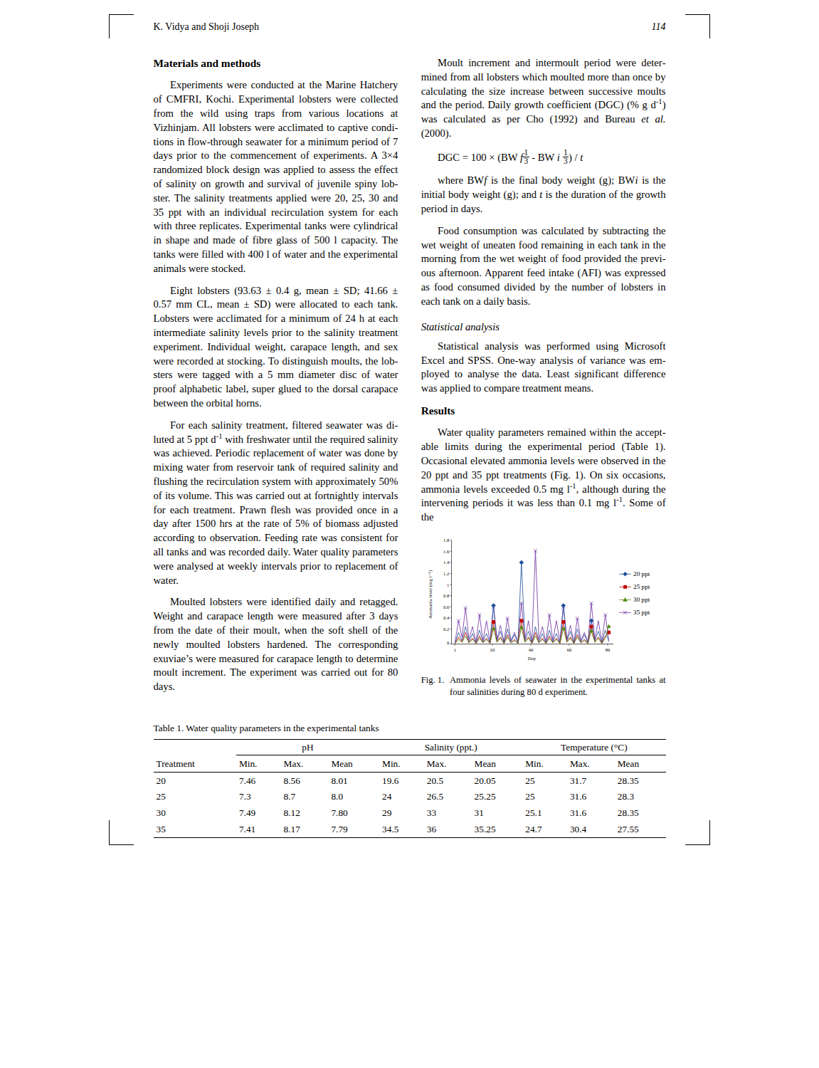K. Vidya and Shoji Joseph 114
Materials and methods
Experiments were conducted at the Marine Hatchery of CMFRI, Kochi. Experimental lobsters were collected from the wild using traps from various locations at Vizhinjam. All lobsters were acclimated to captive conditions in flow-through seawater for a minimum period of 7 days prior to the commencement of experiments. A 3×4 randomized block design was applied to assess the effect of salinity on growth and survival of juvenile spiny lobster. The salinity treatments applied were 20, 25, 30 and 35 ppt with an individual recirculation system for each with three replicates. Experimental tanks were cylindrical in shape and made of fibre glass of 500 l capacity. The tanks were filled with 400 l of water and the experimental animals were stocked.
Eight lobsters (93.63 ± 0.4 g, mean ± SD; 41.66 ± 0.57 mm CL, mean ± SD) were allocated to each tank. Lobsters were acclimated for a minimum of 24 h at each intermediate salinity levels prior to the salinity treatment experiment. Individual weight, carapace length, and sex were recorded at stocking. To distinguish moults, the lobsters were tagged with a 5 mm diameter disc of water proof alphabetic label, super glued to the dorsal carapace between the orbital horns.
For each salinity treatment, filtered seawater was diluted at 5 ppt d-1 with freshwater until the required salinity was achieved. Periodic replacement of water was done by mixing water from reservoir tank of required salinity and flushing the recirculation system with approximately 50% of its volume. This was carried out at fortnightly intervals for each treatment. Prawn flesh was provided once in a day after 1500 hrs at the rate of 5% of biomass adjusted according to observation. Feeding rate was consistent for all tanks and was recorded daily. Water quality parameters were analysed at weekly intervals prior to replacement of water.
Moulted lobsters were identified daily and retagged. Weight and carapace length were measured after 3 days from the date of their moult, when the soft shell of the newly moulted lobsters hardened. The corresponding exuviae’s were measured for carapace length to determine moult increment. The experiment was carried out for 80 days.
Moult increment and intermoult period were determined from all lobsters which moulted more than once by calculating the size increase between successive moults and the period. Daily growth coefficient (DGC) (% g d-1) was calculated as per Cho (1992) and Bureau et al. (2000).
DGC = 100 × (BW f 13 - BW i 13) / t
where BWf is the final body weight (g); BWi is the initial body weight (g); and t is the duration of the growth period in days.
Food consumption was calculated by subtracting the wet weight of uneaten food remaining in each tank in the morning from the wet weight of food provided the previous afternoon. Apparent feed intake (AFI) was expressed as food consumed divided by the number of lobsters in each tank on a daily basis.
Statistical analysis
Statistical analysis was performed using Microsoft Excel and SPSS. One-way analysis of variance was employed to analyse the data. Least significant difference was applied to compare treatment means.
Results
Water quality parameters remained within the acceptable limits during the experimental period (Table 1). Occasional elevated ammonia levels were observed in the 20 ppt and 35 ppt treatments (Fig. 1). On six occasions, ammonia levels exceeded 0.5 mg l-1, although during the intervening periods it was less than 0.1 mg l-1. Some of the
1.8 1.6 1.4 1.2 1 0.8 0.6 0.4 0.2 0 1 20 40 60 80 Ammonia level (mg l⁻¹) Day 20 ppt 25 ppt 30 ppt 35 ppt
Fig. 1. Ammonia levels of seawater in the experimental tanks at four salinities during 80 d experiment.
Table 1. Water quality parameters in the experimental tanks
| | pH | Salinity (ppt.) | Temperature (°C) |
| --- | --- | --- | --- |
| Treatment | Min. | Max. | Mean | Min. | Max. | Mean | Min. | Max. | Mean |
| 20 | 7.46 | 8.56 | 8.01 | 19.6 | 20.5 | 20.05 | 25 | 31.7 | 28.35 |
| 25 | 7.3 | 8.7 | 8.0 | 24 | 26.5 | 25.25 | 25 | 31.6 | 28.3 |
| 30 | 7.49 | 8.12 | 7.80 | 29 | 33 | 31 | 25.1 | 31.6 | 28.35 |
| 35 | 7.41 | 8.17 | 7.79 | 34.5 | 36 | 35.25 | 24.7 | 30.4 | 27.55 |